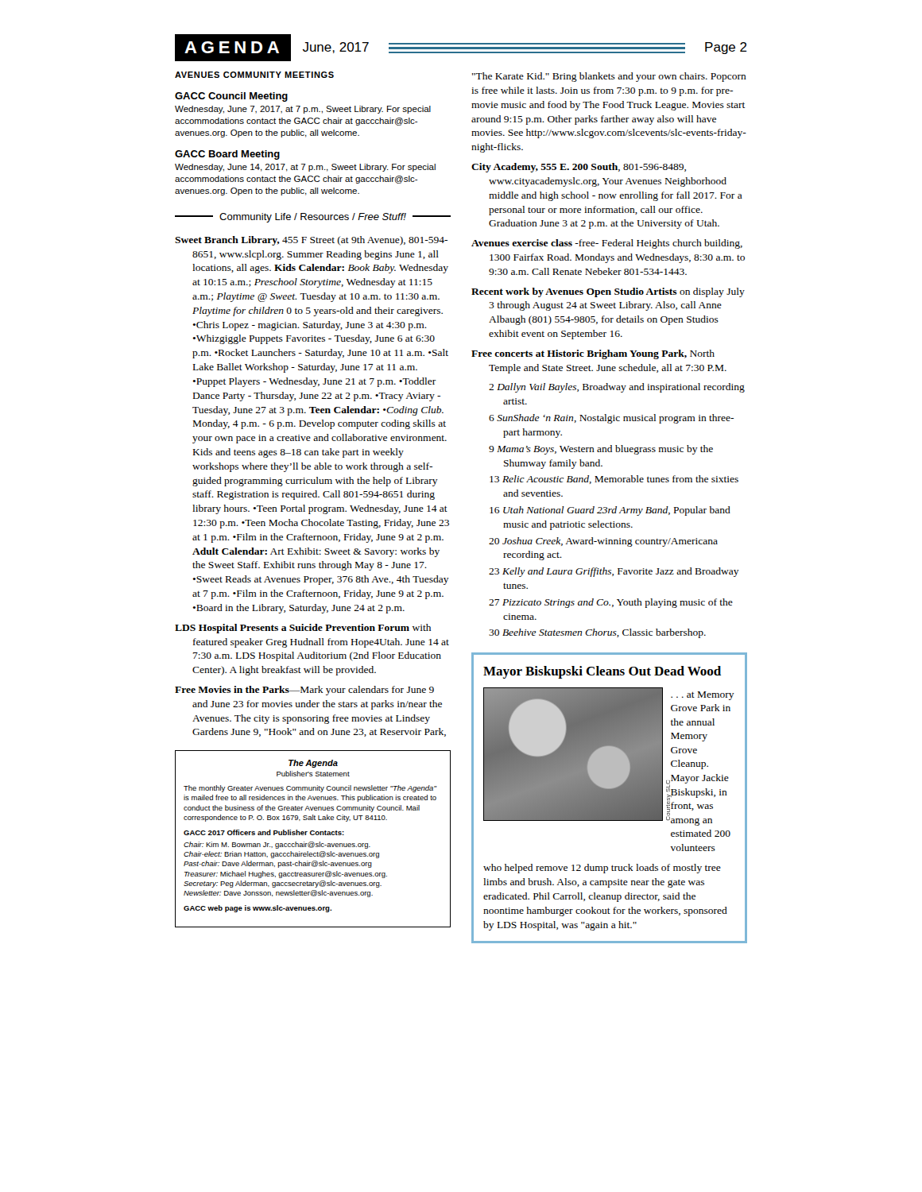AGENDA
June, 2017
Page 2
Avenues Community Meetings
GACC Council Meeting
Wednesday, June 7, 2017, at 7 p.m., Sweet Library. For special accommodations contact the GACC chair at gaccchair@slc-avenues.org. Open to the public, all welcome.
GACC Board Meeting
Wednesday, June 14, 2017, at 7 p.m., Sweet Library. For special accommodations contact the GACC chair at gaccchair@slc-avenues.org. Open to the public, all welcome.
Community Life / Resources / Free Stuff!
Sweet Branch Library, 455 F Street (at 9th Avenue), 801-594-8651, www.slcpl.org. Summer Reading begins June 1, all locations, all ages. Kids Calendar: Book Baby. Wednesday at 10:15 a.m.; Preschool Storytime, Wednesday at 11:15 a.m.; Playtime @ Sweet. Tuesday at 10 a.m. to 11:30 a.m. Playtime for children 0 to 5 years-old and their caregivers. •Chris Lopez - magician. Saturday, June 3 at 4:30 p.m. •Whizgiggle Puppets Favorites - Tuesday, June 6 at 6:30 p.m. •Rocket Launchers - Saturday, June 10 at 11 a.m. •Salt Lake Ballet Workshop - Saturday, June 17 at 11 a.m. •Puppet Players - Wednesday, June 21 at 7 p.m. •Toddler Dance Party - Thursday, June 22 at 2 p.m. •Tracy Aviary - Tuesday, June 27 at 3 p.m. Teen Calendar: •Coding Club. Monday, 4 p.m. - 6 p.m. Develop computer coding skills at your own pace in a creative and collaborative environment. Kids and teens ages 8–18 can take part in weekly workshops where they’ll be able to work through a self-guided programming curriculum with the help of Library staff. Registration is required. Call 801-594-8651 during library hours. •Teen Portal program. Wednesday, June 14 at 12:30 p.m. •Teen Mocha Chocolate Tasting, Friday, June 23 at 1 p.m. •Film in the Crafternoon, Friday, June 9 at 2 p.m. Adult Calendar: Art Exhibit: Sweet & Savory: works by the Sweet Staff. Exhibit runs through May 8 - June 17. •Sweet Reads at Avenues Proper, 376 8th Ave., 4th Tuesday at 7 p.m. •Film in the Crafternoon, Friday, June 9 at 2 p.m. •Board in the Library, Saturday, June 24 at 2 p.m.
LDS Hospital Presents a Suicide Prevention Forum with featured speaker Greg Hudnall from Hope4Utah. June 14 at 7:30 a.m. LDS Hospital Auditorium (2nd Floor Education Center). A light breakfast will be provided.
Free Movies in the Parks—Mark your calendars for June 9 and June 23 for movies under the stars at parks in/near the Avenues. The city is sponsoring free movies at Lindsey Gardens June 9, "Hook" and on June 23, at Reservoir Park,
The Agenda
Publisher's Statement
The monthly Greater Avenues Community Council newsletter "The Agenda" is mailed free to all residences in the Avenues. This publication is created to conduct the business of the Greater Avenues Community Council. Mail correspondence to P. O. Box 1679, Salt Lake City, UT 84110.
GACC 2017 Officers and Publisher Contacts:
Chair: Kim M. Bowman Jr., gaccchair@slc-avenues.org.
Chair-elect: Brian Hatton, gaccchairelect@slc-avenues.org
Past-chair: Dave Alderman, past-chair@slc-avenues.org
Treasurer: Michael Hughes, gacctreasurer@slc-avenues.org.
Secretary: Peg Alderman, gaccsecretary@slc-avenues.org.
Newsletter: Dave Jonsson, newsletter@slc-avenues.org.
GACC web page is www.slc-avenues.org.
"The Karate Kid." Bring blankets and your own chairs. Popcorn is free while it lasts. Join us from 7:30 p.m. to 9 p.m. for pre-movie music and food by The Food Truck League. Movies start around 9:15 p.m. Other parks farther away also will have movies. See http://www.slcgov.com/slcevents/slc-events-friday-night-flicks.
City Academy, 555 E. 200 South, 801-596-8489, www.cityacademyslc.org, Your Avenues Neighborhood middle and high school - now enrolling for fall 2017. For a personal tour or more information, call our office. Graduation June 3 at 2 p.m. at the University of Utah.
Avenues exercise class -free- Federal Heights church building, 1300 Fairfax Road. Mondays and Wednesdays, 8:30 a.m. to 9:30 a.m. Call Renate Nebeker 801-534-1443.
Recent work by Avenues Open Studio Artists on display July 3 through August 24 at Sweet Library. Also, call Anne Albaugh (801) 554-9805, for details on Open Studios exhibit event on September 16.
Free concerts at Historic Brigham Young Park, North Temple and State Street. June schedule, all at 7:30 P.M.
2 Dallyn Vail Bayles, Broadway and inspirational recording artist.
6 SunShade ‘n Rain, Nostalgic musical program in three-part harmony.
9 Mama’s Boys, Western and bluegrass music by the Shumway family band.
13 Relic Acoustic Band, Memorable tunes from the sixties and seventies.
16 Utah National Guard 23rd Army Band, Popular band music and patriotic selections.
20 Joshua Creek, Award-winning country/Americana recording act.
23 Kelly and Laura Griffiths, Favorite Jazz and Broadway tunes.
27 Pizzicato Strings and Co., Youth playing music of the cinema.
30 Beehive Statesmen Chorus, Classic barbershop.
Mayor Biskupski Cleans Out Dead Wood
Courtesy SLC
. . . at Memory Grove Park in the annual Memory Grove Cleanup. Mayor Jackie Biskupski, in front, was among an estimated 200 volunteers
who helped remove 12 dump truck loads of mostly tree limbs and brush. Also, a campsite near the gate was eradicated. Phil Carroll, cleanup director, said the noontime hamburger cookout for the workers, sponsored by LDS Hospital, was "again a hit."